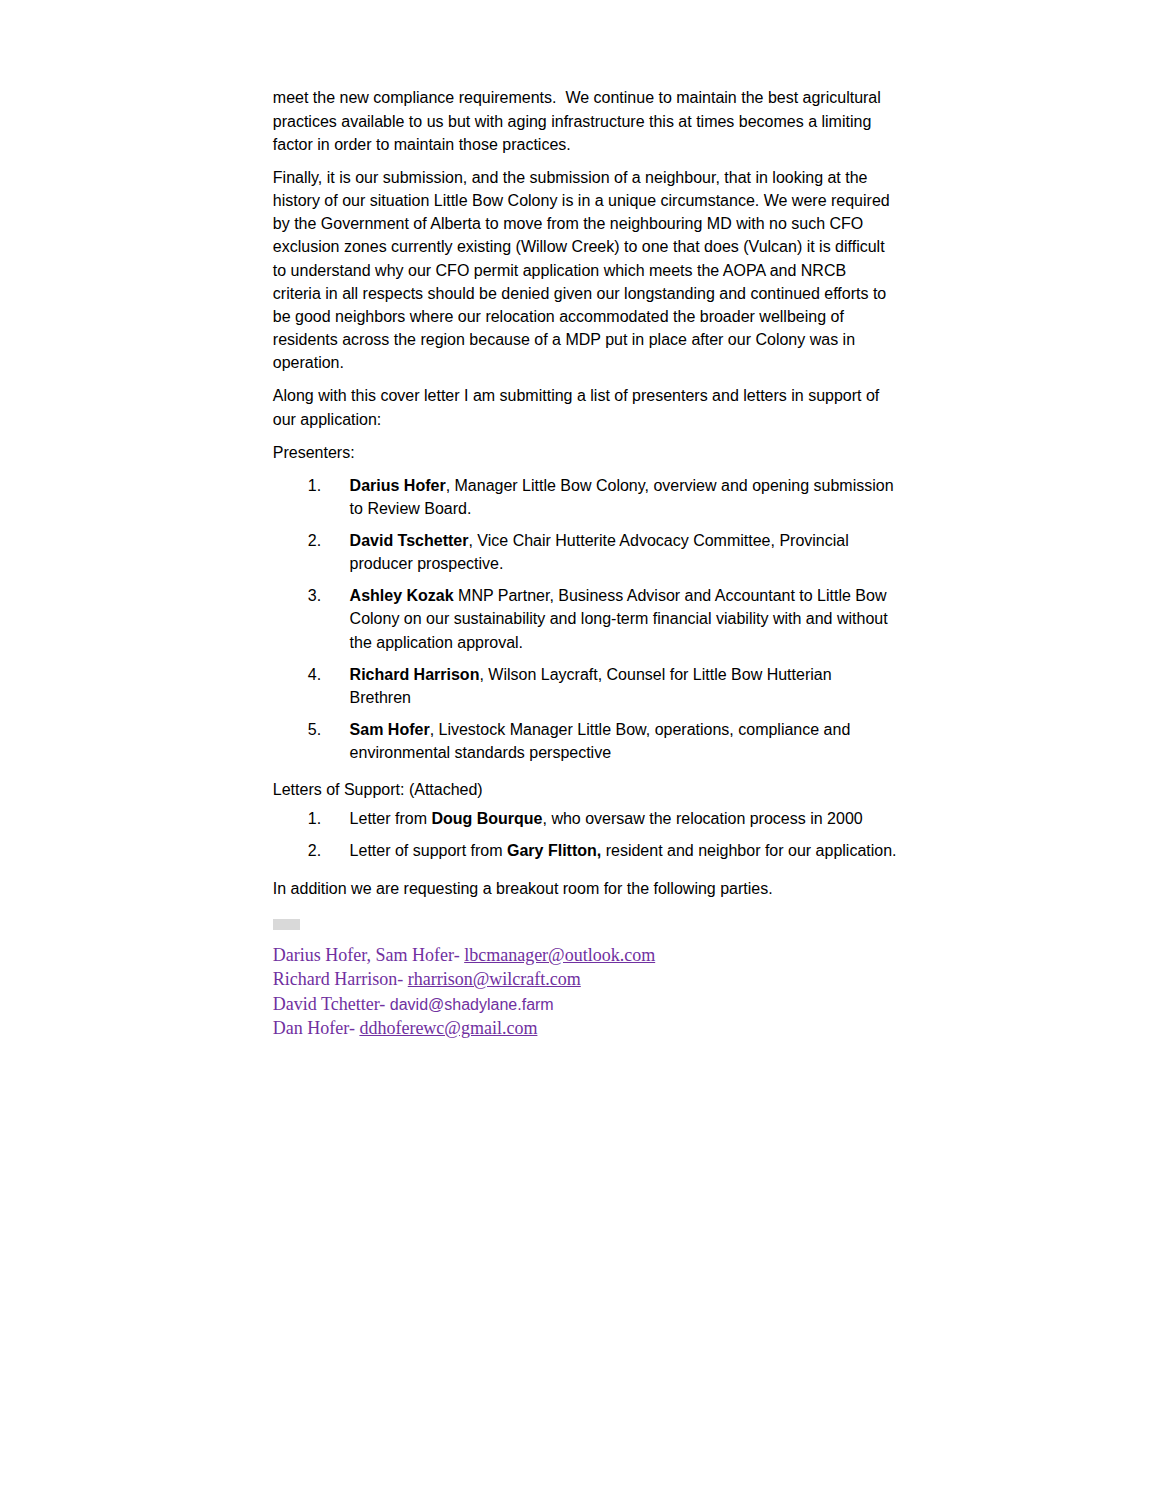meet the new compliance requirements. We continue to maintain the best agricultural practices available to us but with aging infrastructure this at times becomes a limiting factor in order to maintain those practices.
Finally, it is our submission, and the submission of a neighbour, that in looking at the history of our situation Little Bow Colony is in a unique circumstance. We were required by the Government of Alberta to move from the neighbouring MD with no such CFO exclusion zones currently existing (Willow Creek) to one that does (Vulcan) it is difficult to understand why our CFO permit application which meets the AOPA and NRCB criteria in all respects should be denied given our longstanding and continued efforts to be good neighbors where our relocation accommodated the broader wellbeing of residents across the region because of a MDP put in place after our Colony was in operation.
Along with this cover letter I am submitting a list of presenters and letters in support of our application:
Presenters:
Darius Hofer, Manager Little Bow Colony, overview and opening submission to Review Board.
David Tschetter, Vice Chair Hutterite Advocacy Committee, Provincial producer prospective.
Ashley Kozak MNP Partner, Business Advisor and Accountant to Little Bow Colony on our sustainability and long-term financial viability with and without the application approval.
Richard Harrison, Wilson Laycraft, Counsel for Little Bow Hutterian Brethren
Sam Hofer, Livestock Manager Little Bow, operations, compliance and environmental standards perspective
Letters of Support: (Attached)
Letter from Doug Bourque, who oversaw the relocation process in 2000
Letter of support from Gary Flitton, resident and neighbor for our application.
In addition we are requesting a breakout room for the following parties.
Darius Hofer, Sam Hofer- lbcmanager@outlook.com
Richard Harrison- rharrison@wilcraft.com
David Tchetter- david@shadylane.farm
Dan Hofer- ddhoferewc@gmail.com